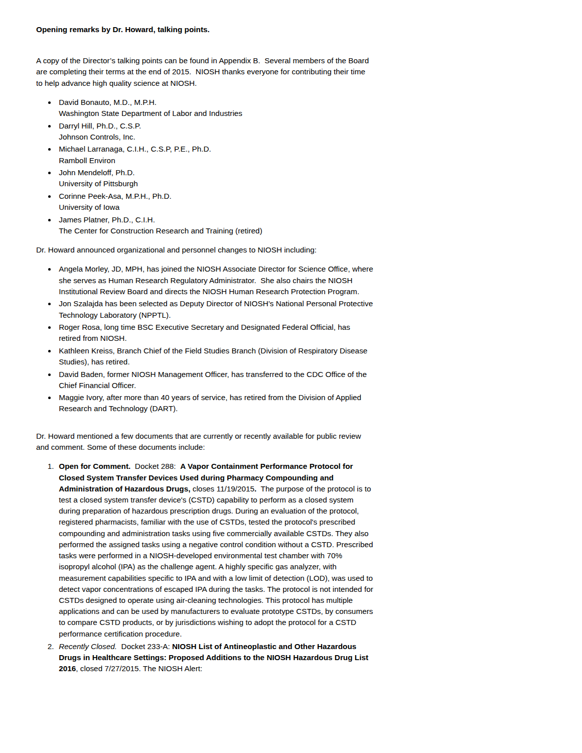Opening remarks by Dr. Howard, talking points.
A copy of the Director’s talking points can be found in Appendix B. Several members of the Board are completing their terms at the end of 2015. NIOSH thanks everyone for contributing their time to help advance high quality science at NIOSH.
David Bonauto, M.D., M.P.H.Washington State Department of Labor and Industries
Darryl Hill, Ph.D., C.S.P.Johnson Controls, Inc.
Michael Larranaga, C.I.H., C.S.P, P.E., Ph.D.Ramboll Environ
John Mendeloff, Ph.D.University of Pittsburgh
Corinne Peek-Asa, M.P.H., Ph.D.University of Iowa
James Platner, Ph.D., C.I.H.The Center for Construction Research and Training (retired)
Dr. Howard announced organizational and personnel changes to NIOSH including:
Angela Morley, JD, MPH, has joined the NIOSH Associate Director for Science Office, where she serves as Human Research Regulatory Administrator. She also chairs the NIOSH Institutional Review Board and directs the NIOSH Human Research Protection Program.
Jon Szalajda has been selected as Deputy Director of NIOSH’s National Personal Protective Technology Laboratory (NPPTL).
Roger Rosa, long time BSC Executive Secretary and Designated Federal Official, has retired from NIOSH.
Kathleen Kreiss, Branch Chief of the Field Studies Branch (Division of Respiratory Disease Studies), has retired.
David Baden, former NIOSH Management Officer, has transferred to the CDC Office of the Chief Financial Officer.
Maggie Ivory, after more than 40 years of service, has retired from the Division of Applied Research and Technology (DART).
Dr. Howard mentioned a few documents that are currently or recently available for public review and comment. Some of these documents include:
Open for Comment. Docket 288: A Vapor Containment Performance Protocol for Closed System Transfer Devices Used during Pharmacy Compounding and Administration of Hazardous Drugs, closes 11/19/2015. The purpose of the protocol is to test a closed system transfer device's (CSTD) capability to perform as a closed system during preparation of hazardous prescription drugs. During an evaluation of the protocol, registered pharmacists, familiar with the use of CSTDs, tested the protocol's prescribed compounding and administration tasks using five commercially available CSTDs. They also performed the assigned tasks using a negative control condition without a CSTD. Prescribed tasks were performed in a NIOSH-developed environmental test chamber with 70% isopropyl alcohol (IPA) as the challenge agent. A highly specific gas analyzer, with measurement capabilities specific to IPA and with a low limit of detection (LOD), was used to detect vapor concentrations of escaped IPA during the tasks. The protocol is not intended for CSTDs designed to operate using air-cleaning technologies. This protocol has multiple applications and can be used by manufacturers to evaluate prototype CSTDs, by consumers to compare CSTD products, or by jurisdictions wishing to adopt the protocol for a CSTD performance certification procedure.
Recently Closed. Docket 233-A: NIOSH List of Antineoplastic and Other Hazardous Drugs in Healthcare Settings: Proposed Additions to the NIOSH Hazardous Drug List 2016, closed 7/27/2015. The NIOSH Alert: